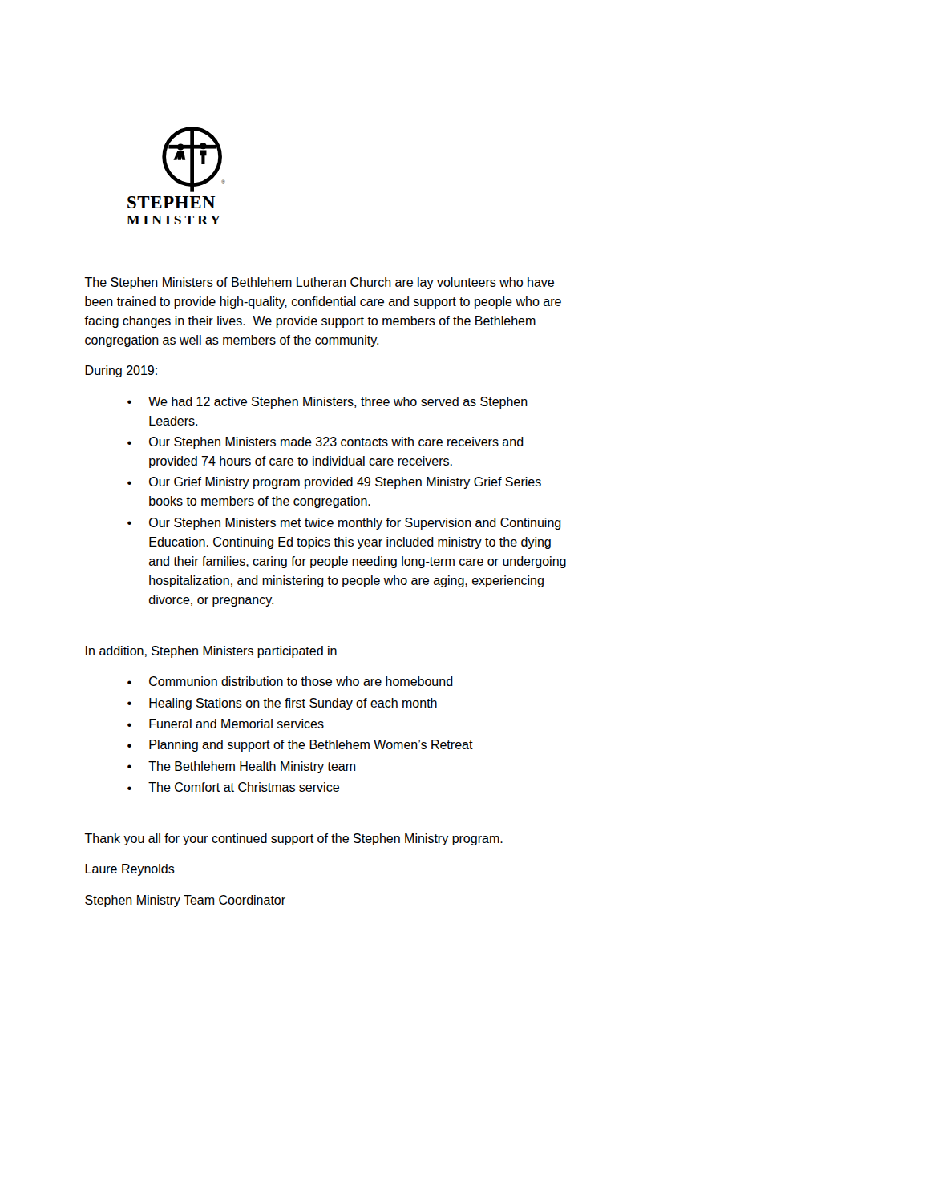® STEPHEN MINISTRY
The Stephen Ministers of Bethlehem Lutheran Church are lay volunteers who have been trained to provide high-quality, confidential care and support to people who are facing changes in their lives. We provide support to members of the Bethlehem congregation as well as members of the community.
During 2019:
We had 12 active Stephen Ministers, three who served as Stephen Leaders.
Our Stephen Ministers made 323 contacts with care receivers and provided 74 hours of care to individual care receivers.
Our Grief Ministry program provided 49 Stephen Ministry Grief Series books to members of the congregation.
Our Stephen Ministers met twice monthly for Supervision and Continuing Education. Continuing Ed topics this year included ministry to the dying and their families, caring for people needing long-term care or undergoing hospitalization, and ministering to people who are aging, experiencing divorce, or pregnancy.
In addition, Stephen Ministers participated in
Communion distribution to those who are homebound
Healing Stations on the first Sunday of each month
Funeral and Memorial services
Planning and support of the Bethlehem Women’s Retreat
The Bethlehem Health Ministry team
The Comfort at Christmas service
Thank you all for your continued support of the Stephen Ministry program.
Laure Reynolds
Stephen Ministry Team Coordinator